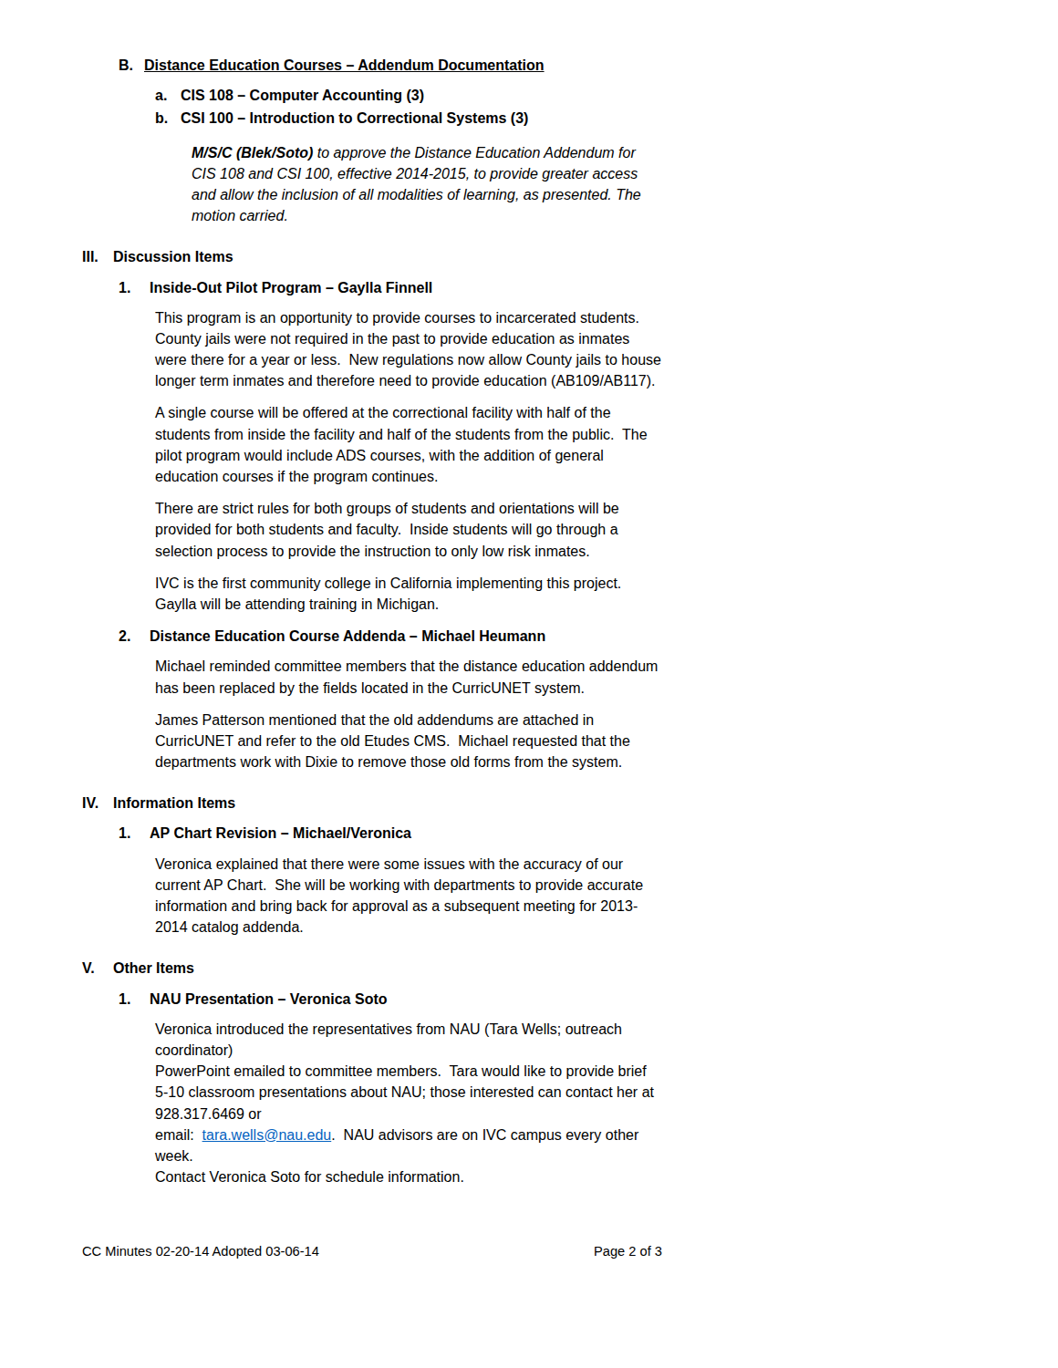B. Distance Education Courses – Addendum Documentation
a. CIS 108 – Computer Accounting (3)
b. CSI 100 – Introduction to Correctional Systems (3)
M/S/C (Blek/Soto) to approve the Distance Education Addendum for CIS 108 and CSI 100, effective 2014-2015, to provide greater access and allow the inclusion of all modalities of learning, as presented. The motion carried.
III. Discussion Items
1. Inside-Out Pilot Program – Gaylla Finnell
This program is an opportunity to provide courses to incarcerated students. County jails were not required in the past to provide education as inmates were there for a year or less. New regulations now allow County jails to house longer term inmates and therefore need to provide education (AB109/AB117).
A single course will be offered at the correctional facility with half of the students from inside the facility and half of the students from the public. The pilot program would include ADS courses, with the addition of general education courses if the program continues.
There are strict rules for both groups of students and orientations will be provided for both students and faculty. Inside students will go through a selection process to provide the instruction to only low risk inmates.
IVC is the first community college in California implementing this project. Gaylla will be attending training in Michigan.
2. Distance Education Course Addenda – Michael Heumann
Michael reminded committee members that the distance education addendum has been replaced by the fields located in the CurricUNET system.
James Patterson mentioned that the old addendums are attached in CurricUNET and refer to the old Etudes CMS. Michael requested that the departments work with Dixie to remove those old forms from the system.
IV. Information Items
1. AP Chart Revision – Michael/Veronica
Veronica explained that there were some issues with the accuracy of our current AP Chart. She will be working with departments to provide accurate information and bring back for approval as a subsequent meeting for 2013-2014 catalog addenda.
V. Other Items
1. NAU Presentation – Veronica Soto
Veronica introduced the representatives from NAU (Tara Wells; outreach coordinator)
PowerPoint emailed to committee members. Tara would like to provide brief 5-10 classroom presentations about NAU; those interested can contact her at 928.317.6469 or
email: tara.wells@nau.edu. NAU advisors are on IVC campus every other week.
Contact Veronica Soto for schedule information.
CC Minutes 02-20-14 Adopted 03-06-14 Page 2 of 3